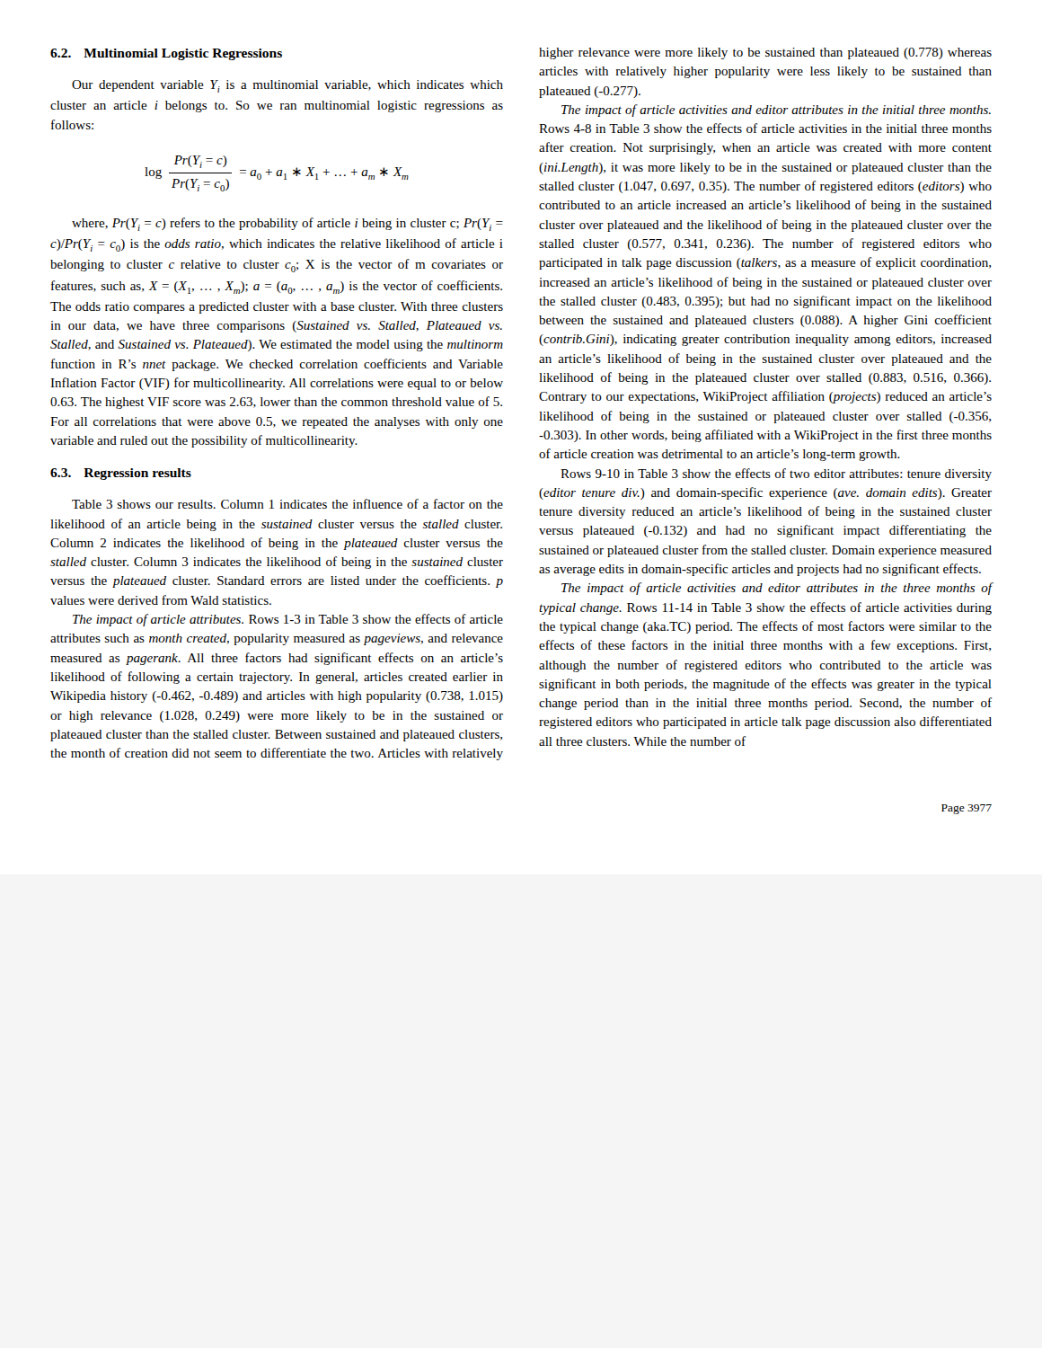6.2. Multinomial Logistic Regressions
Our dependent variable Yi is a multinomial variable, which indicates which cluster an article i belongs to. So we ran multinomial logistic regressions as follows:
log Pr(Yi = c) Pr(Yi = c0) = a0 + a1 ∗ X1 + … + am ∗ Xm
where, Pr(Yi = c) refers to the probability of article i being in cluster c; Pr(Yi = c)/Pr(Yi = c0) is the odds ratio, which indicates the relative likelihood of article i belonging to cluster c relative to cluster c0; X is the vector of m covariates or features, such as, X = (X1, … , Xm); a = (a0, … , am) is the vector of coefficients. The odds ratio compares a predicted cluster with a base cluster. With three clusters in our data, we have three comparisons (Sustained vs. Stalled, Plateaued vs. Stalled, and Sustained vs. Plateaued). We estimated the model using the multinorm function in R’s nnet package. We checked correlation coefficients and Variable Inflation Factor (VIF) for multicollinearity. All correlations were equal to or below 0.63. The highest VIF score was 2.63, lower than the common threshold value of 5. For all correlations that were above 0.5, we repeated the analyses with only one variable and ruled out the possibility of multicollinearity.
6.3. Regression results
Table 3 shows our results. Column 1 indicates the influence of a factor on the likelihood of an article being in the sustained cluster versus the stalled cluster. Column 2 indicates the likelihood of being in the plateaued cluster versus the stalled cluster. Column 3 indicates the likelihood of being in the sustained cluster versus the plateaued cluster. Standard errors are listed under the coefficients. p values were derived from Wald statistics.
The impact of article attributes. Rows 1-3 in Table 3 show the effects of article attributes such as month created, popularity measured as pageviews, and relevance measured as pagerank. All three factors had significant effects on an article’s likelihood of following a certain trajectory. In general, articles created earlier in Wikipedia history (-0.462, -0.489) and articles with high popularity (0.738, 1.015) or high relevance (1.028, 0.249) were more likely to be in the sustained or plateaued cluster than the stalled cluster. Between sustained and plateaued clusters, the month of creation did not seem to differentiate the two. Articles with relatively higher relevance were more likely to be sustained than plateaued (0.778) whereas articles with relatively higher popularity were less likely to be sustained than plateaued (-0.277).
The impact of article activities and editor attributes in the initial three months. Rows 4-8 in Table 3 show the effects of article activities in the initial three months after creation. Not surprisingly, when an article was created with more content (ini.Length), it was more likely to be in the sustained or plateaued cluster than the stalled cluster (1.047, 0.697, 0.35). The number of registered editors (editors) who contributed to an article increased an article’s likelihood of being in the sustained cluster over plateaued and the likelihood of being in the plateaued cluster over the stalled cluster (0.577, 0.341, 0.236). The number of registered editors who participated in talk page discussion (talkers, as a measure of explicit coordination, increased an article’s likelihood of being in the sustained or plateaued cluster over the stalled cluster (0.483, 0.395); but had no significant impact on the likelihood between the sustained and plateaued clusters (0.088). A higher Gini coefficient (contrib.Gini), indicating greater contribution inequality among editors, increased an article’s likelihood of being in the sustained cluster over plateaued and the likelihood of being in the plateaued cluster over stalled (0.883, 0.516, 0.366). Contrary to our expectations, WikiProject affiliation (projects) reduced an article’s likelihood of being in the sustained or plateaued cluster over stalled (-0.356, -0.303). In other words, being affiliated with a WikiProject in the first three months of article creation was detrimental to an article’s long-term growth.
Rows 9-10 in Table 3 show the effects of two editor attributes: tenure diversity (editor tenure div.) and domain-specific experience (ave. domain edits). Greater tenure diversity reduced an article’s likelihood of being in the sustained cluster versus plateaued (-0.132) and had no significant impact differentiating the sustained or plateaued cluster from the stalled cluster. Domain experience measured as average edits in domain-specific articles and projects had no significant effects.
The impact of article activities and editor attributes in the three months of typical change. Rows 11-14 in Table 3 show the effects of article activities during the typical change (aka.TC) period. The effects of most factors were similar to the effects of these factors in the initial three months with a few exceptions. First, although the number of registered editors who contributed to the article was significant in both periods, the magnitude of the effects was greater in the typical change period than in the initial three months period. Second, the number of registered editors who participated in article talk page discussion also differentiated all three clusters. While the number of
Page 3977